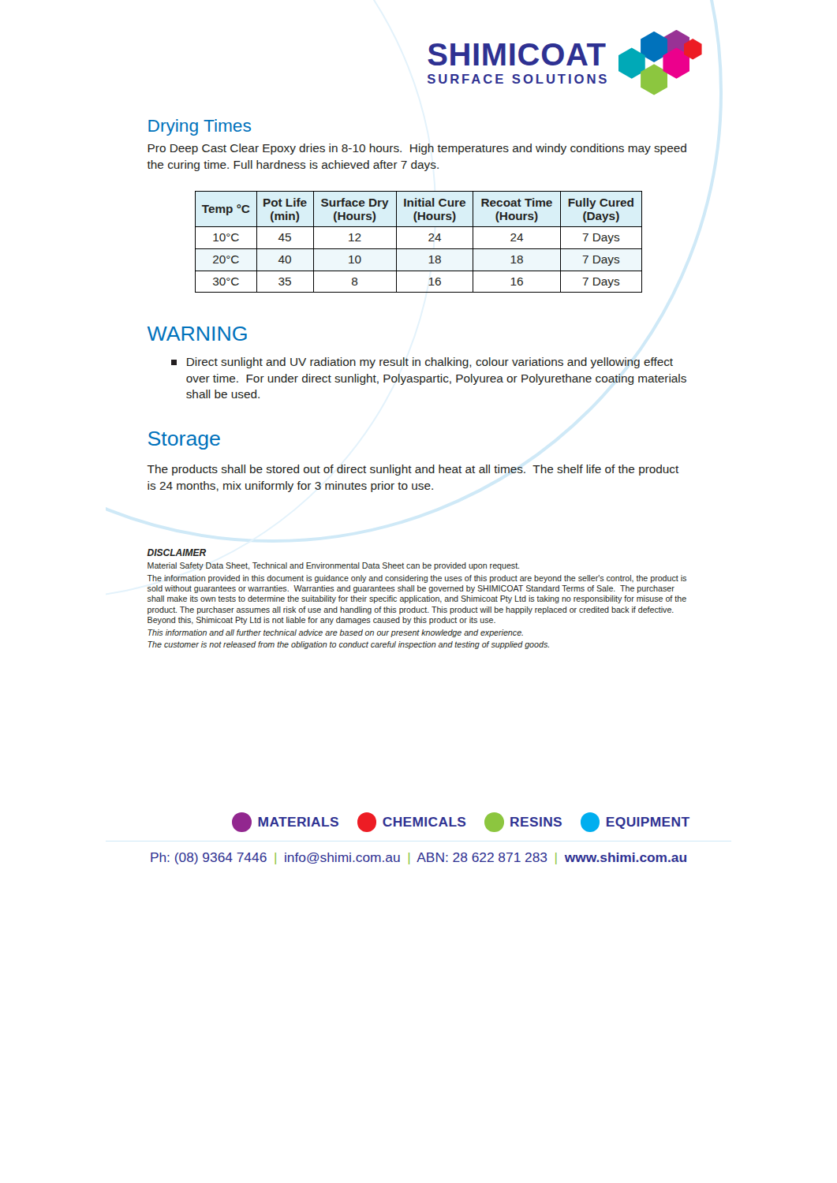SHIMICOAT SURFACE SOLUTIONS
Drying Times
Pro Deep Cast Clear Epoxy dries in 8-10 hours. High temperatures and windy conditions may speed the curing time. Full hardness is achieved after 7 days.
| Temp °C | Pot Life (min) | Surface Dry (Hours) | Initial Cure (Hours) | Recoat Time (Hours) | Fully Cured (Days) |
| --- | --- | --- | --- | --- | --- |
| 10°C | 45 | 12 | 24 | 24 | 7 Days |
| 20°C | 40 | 10 | 18 | 18 | 7 Days |
| 30°C | 35 | 8 | 16 | 16 | 7 Days |
WARNING
Direct sunlight and UV radiation my result in chalking, colour variations and yellowing effect over time. For under direct sunlight, Polyaspartic, Polyurea or Polyurethane coating materials shall be used.
Storage
The products shall be stored out of direct sunlight and heat at all times. The shelf life of the product is 24 months, mix uniformly for 3 minutes prior to use.
DISCLAIMER
Material Safety Data Sheet, Technical and Environmental Data Sheet can be provided upon request.
The information provided in this document is guidance only and considering the uses of this product are beyond the seller's control, the product is sold without guarantees or warranties. Warranties and guarantees shall be governed by SHIMICOAT Standard Terms of Sale. The purchaser shall make its own tests to determine the suitability for their specific application, and Shimicoat Pty Ltd is taking no responsibility for misuse of the product. The purchaser assumes all risk of use and handling of this product. This product will be happily replaced or credited back if defective. Beyond this, Shimicoat Pty Ltd is not liable for any damages caused by this product or its use.
This information and all further technical advice are based on our present knowledge and experience.
The customer is not released from the obligation to conduct careful inspection and testing of supplied goods.
MATERIALS CHEMICALS RESINS EQUIPMENT
Ph: (08) 9364 7446 | info@shimi.com.au | ABN: 28 622 871 283 | www.shimi.com.au